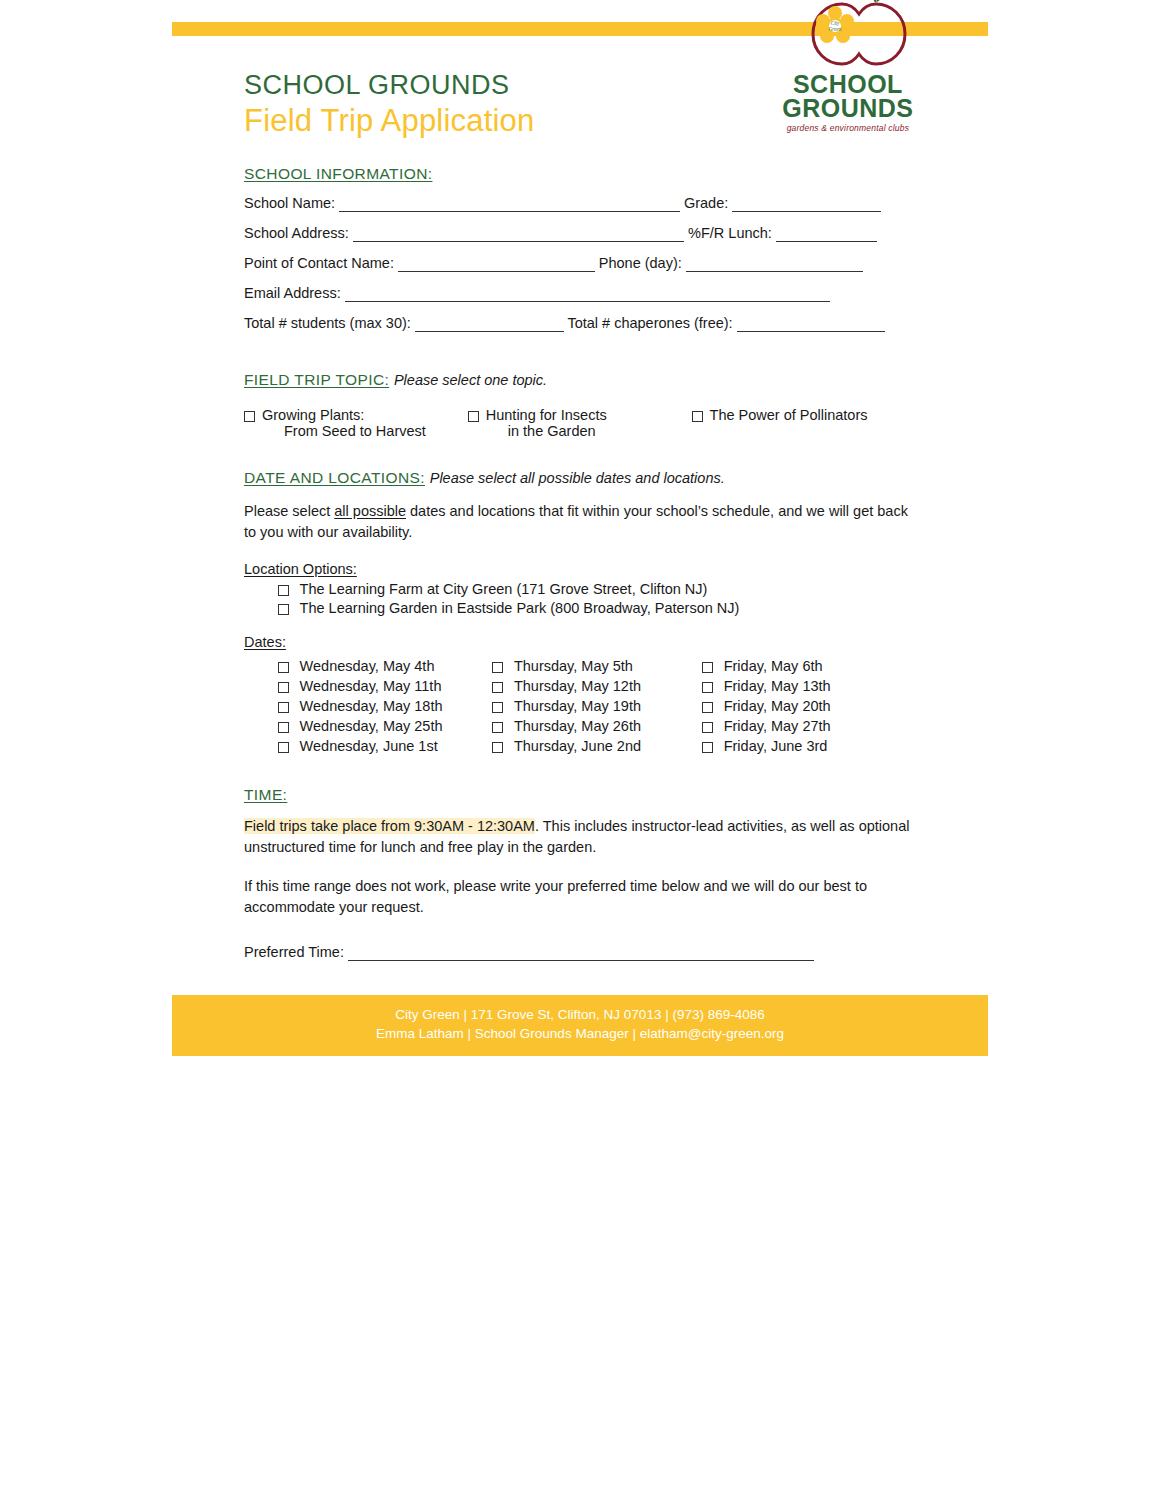City Green
SCHOOL
GROUNDS
gardens & environmental clubs
School Grounds
Field Trip Application
SCHOOL INFORMATION:
School Name: Grade:
School Address: %F/R Lunch:
Point of Contact Name: Phone (day):
Email Address:
Total # students (max 30): Total # chaperones (free):
FIELD TRIP TOPIC: Please select one topic.
Growing Plants: From Seed to Harvest
Hunting for Insects in the Garden
The Power of Pollinators
DATE AND LOCATIONS: Please select all possible dates and locations.
Please select all possible dates and locations that fit within your school’s schedule, and we will get back to you with our availability.
Location Options:
The Learning Farm at City Green (171 Grove Street, Clifton NJ)
The Learning Garden in Eastside Park (800 Broadway, Paterson NJ)
Dates:
Wednesday, May 4th
Wednesday, May 11th
Wednesday, May 18th
Wednesday, May 25th
Wednesday, June 1st
Thursday, May 5th
Thursday, May 12th
Thursday, May 19th
Thursday, May 26th
Thursday, June 2nd
Friday, May 6th
Friday, May 13th
Friday, May 20th
Friday, May 27th
Friday, June 3rd
TIME:
Field trips take place from 9:30AM - 12:30AM. This includes instructor-lead activities, as well as optional unstructured time for lunch and free play in the garden.
If this time range does not work, please write your preferred time below and we will do our best to accommodate your request.
Preferred Time:
City Green | 171 Grove St, Clifton, NJ 07013 | (973) 869-4086
Emma Latham | School Grounds Manager | elatham@city-green.org